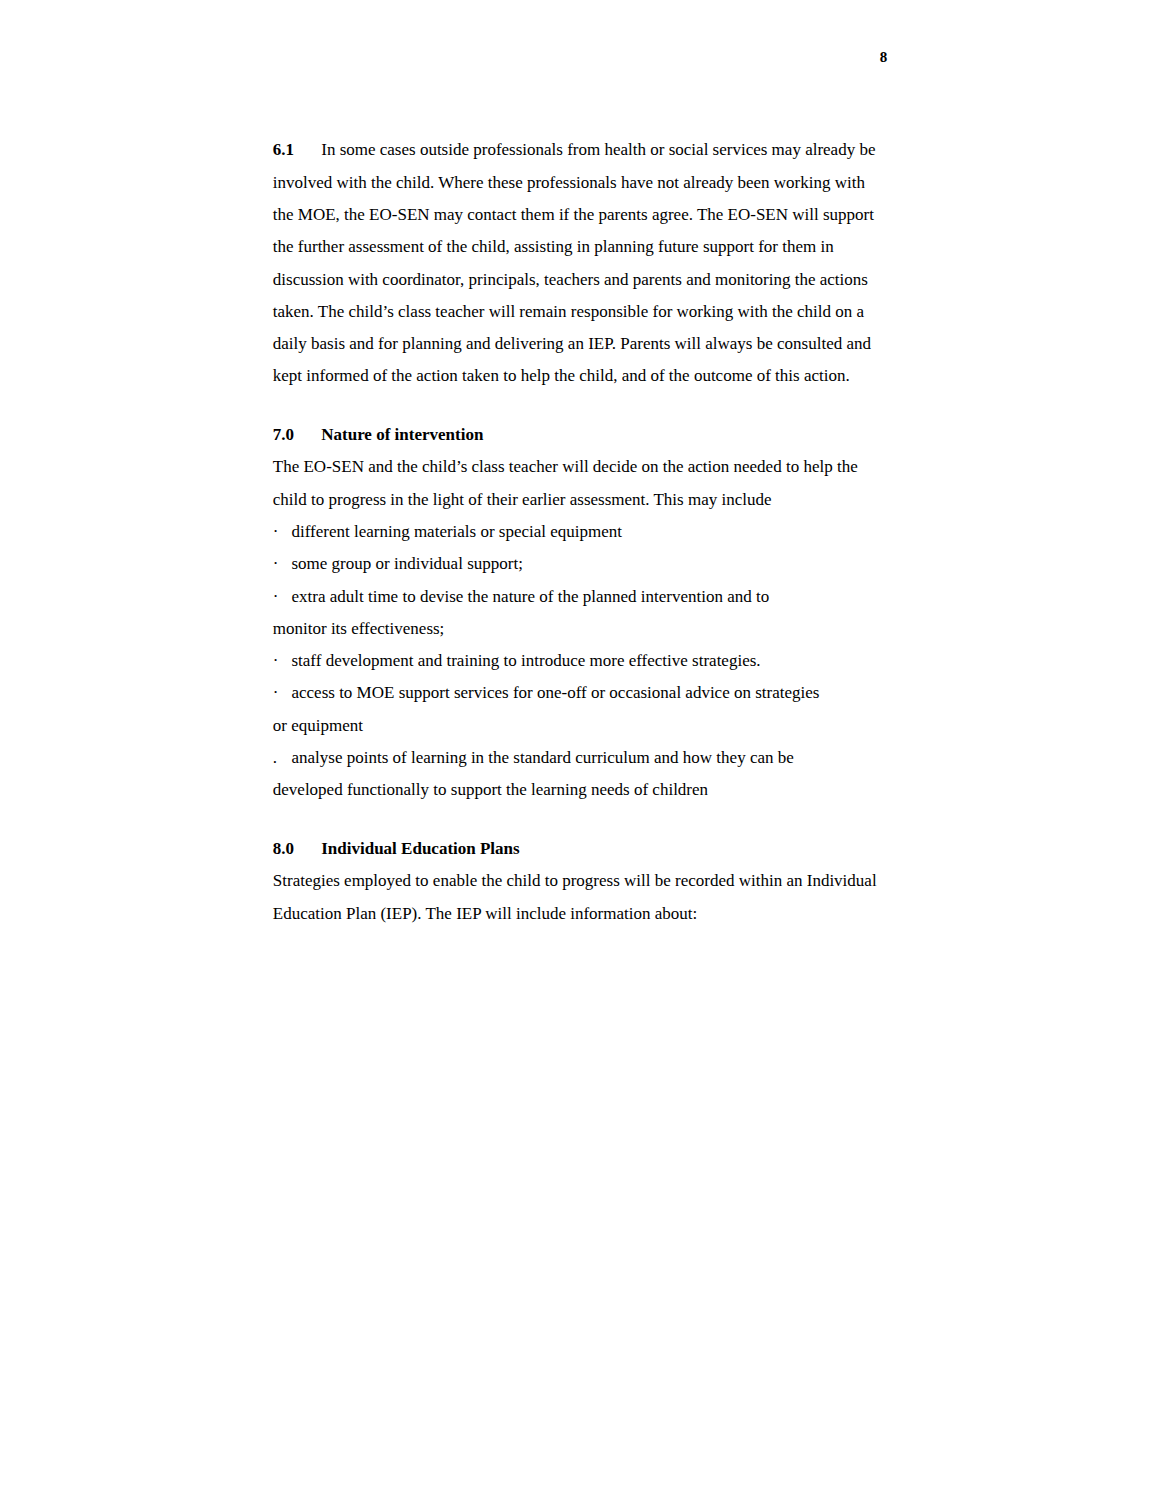8
6.1 In some cases outside professionals from health or social services may already be involved with the child. Where these professionals have not already been working with the MOE, the EO-SEN may contact them if the parents agree. The EO-SEN will support the further assessment of the child, assisting in planning future support for them in discussion with coordinator, principals, teachers and parents and monitoring the actions taken. The child’s class teacher will remain responsible for working with the child on a daily basis and for planning and delivering an IEP. Parents will always be consulted and kept informed of the action taken to help the child, and of the outcome of this action.
7.0 Nature of intervention
The EO-SEN and the child’s class teacher will decide on the action needed to help the child to progress in the light of their earlier assessment. This may include
·different learning materials or special equipment
·some group or individual support;
·extra adult time to devise the nature of the planned intervention and to
monitor its effectiveness;
·staff development and training to introduce more effective strategies.
·access to MOE support services for one-off or occasional advice on strategies
or equipment
. analyse points of learning in the standard curriculum and how they can be
developed functionally to support the learning needs of children
8.0 Individual Education Plans
Strategies employed to enable the child to progress will be recorded within an Individual Education Plan (IEP). The IEP will include information about: